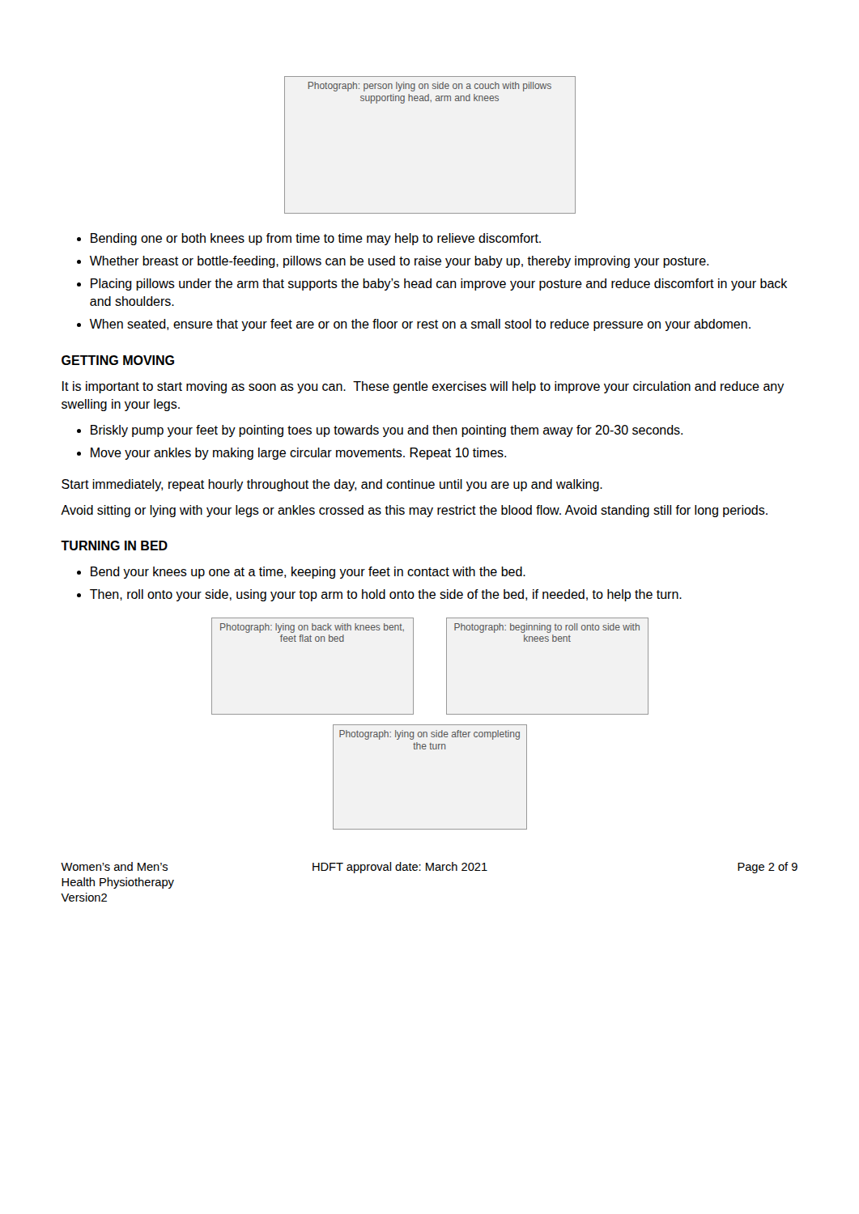Photograph: person lying on side on a couch with pillows supporting head, arm and knees
Bending one or both knees up from time to time may help to relieve discomfort.
Whether breast or bottle-feeding, pillows can be used to raise your baby up, thereby improving your posture.
Placing pillows under the arm that supports the baby’s head can improve your posture and reduce discomfort in your back and shoulders.
When seated, ensure that your feet are or on the floor or rest on a small stool to reduce pressure on your abdomen.
Getting Moving
It is important to start moving as soon as you can. These gentle exercises will help to improve your circulation and reduce any swelling in your legs.
Briskly pump your feet by pointing toes up towards you and then pointing them away for 20-30 seconds.
Move your ankles by making large circular movements. Repeat 10 times.
Start immediately, repeat hourly throughout the day, and continue until you are up and walking.
Avoid sitting or lying with your legs or ankles crossed as this may restrict the blood flow. Avoid standing still for long periods.
Turning in Bed
Bend your knees up one at a time, keeping your feet in contact with the bed.
Then, roll onto your side, using your top arm to hold onto the side of the bed, if needed, to help the turn.
Photograph: lying on back with knees bent, feet flat on bed
Photograph: beginning to roll onto side with knees bent
Photograph: lying on side after completing the turn
Women’s and Men’s
Health Physiotherapy
Version2
HDFT approval date: March 2021
Page 2 of 9